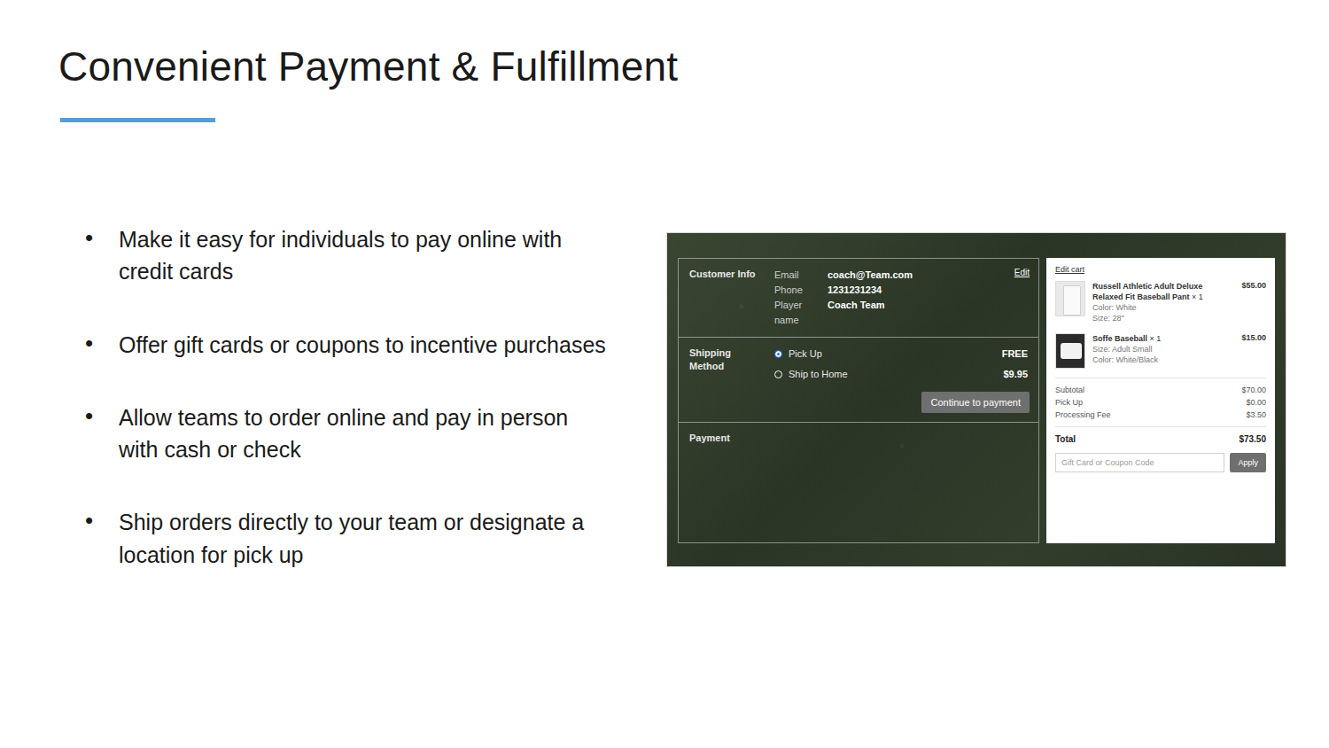Convenient Payment & Fulfillment
Make it easy for individuals to pay online with credit cards
Offer gift cards or coupons to incentive purchases
Allow teams to order online and pay in person with cash or check
Ship orders directly to your team or designate a location for pick up
Customer Info Edit
Email coach@Team.com
Phone 1231231234
Player name Coach Team
Shipping
Method
Pick Up FREE
Ship to Home $9.95
Continue to payment
Payment
Edit cart
Russell Athletic Adult Deluxe Relaxed Fit Baseball Pant × 1
Color: White
Size: 28"
$55.00
Soffe Baseball × 1
Size: Adult Small
Color: White/Black
$15.00
Subtotal$70.00
Pick Up$0.00
Processing Fee$3.50
Total$73.50
Apply